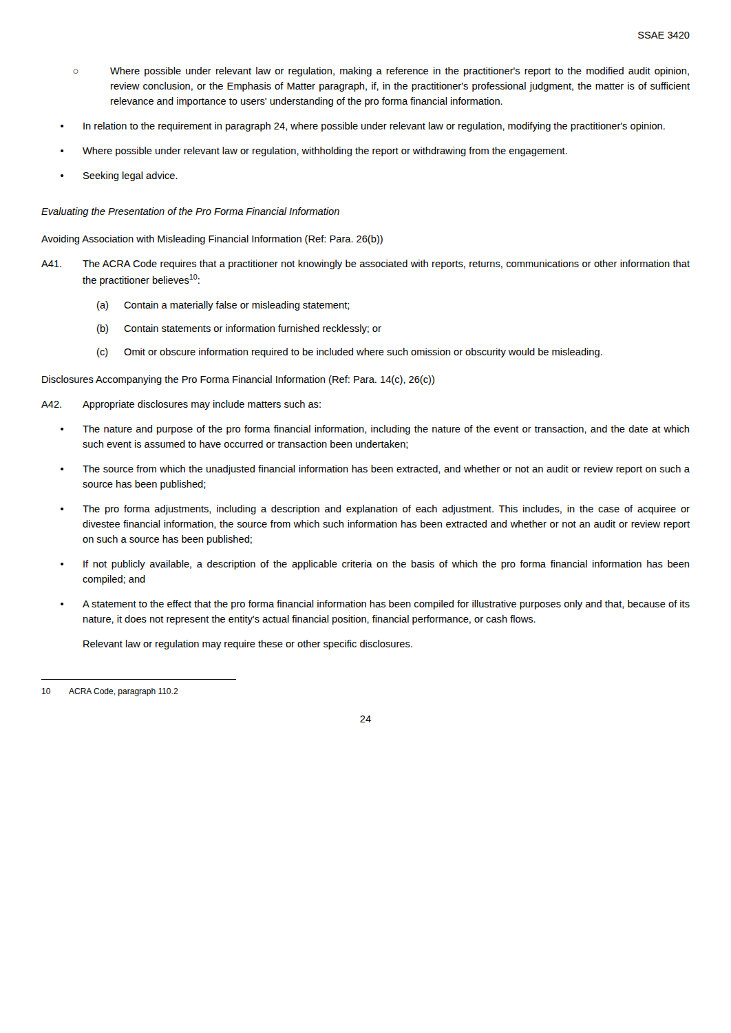SSAE 3420
○
Where possible under relevant law or regulation, making a reference in the practitioner's report to the modified audit opinion, review conclusion, or the Emphasis of Matter paragraph, if, in the practitioner's professional judgment, the matter is of sufficient relevance and importance to users' understanding of the pro forma financial information.
•
In relation to the requirement in paragraph 24, where possible under relevant law or regulation, modifying the practitioner's opinion.
•
Where possible under relevant law or regulation, withholding the report or withdrawing from the engagement.
•
Seeking legal advice.
Evaluating the Presentation of the Pro Forma Financial Information
Avoiding Association with Misleading Financial Information (Ref: Para. 26(b))
A41.
The ACRA Code requires that a practitioner not knowingly be associated with reports, returns, communications or other information that the practitioner believes10:
(a)
Contain a materially false or misleading statement;
(b)
Contain statements or information furnished recklessly; or
(c)
Omit or obscure information required to be included where such omission or obscurity would be misleading.
Disclosures Accompanying the Pro Forma Financial Information (Ref: Para. 14(c), 26(c))
A42.
Appropriate disclosures may include matters such as:
•
The nature and purpose of the pro forma financial information, including the nature of the event or transaction, and the date at which such event is assumed to have occurred or transaction been undertaken;
•
The source from which the unadjusted financial information has been extracted, and whether or not an audit or review report on such a source has been published;
•
The pro forma adjustments, including a description and explanation of each adjustment. This includes, in the case of acquiree or divestee financial information, the source from which such information has been extracted and whether or not an audit or review report on such a source has been published;
•
If not publicly available, a description of the applicable criteria on the basis of which the pro forma financial information has been compiled; and
•
A statement to the effect that the pro forma financial information has been compiled for illustrative purposes only and that, because of its nature, it does not represent the entity's actual financial position, financial performance, or cash flows.
Relevant law or regulation may require these or other specific disclosures.
10
ACRA Code, paragraph 110.2
24